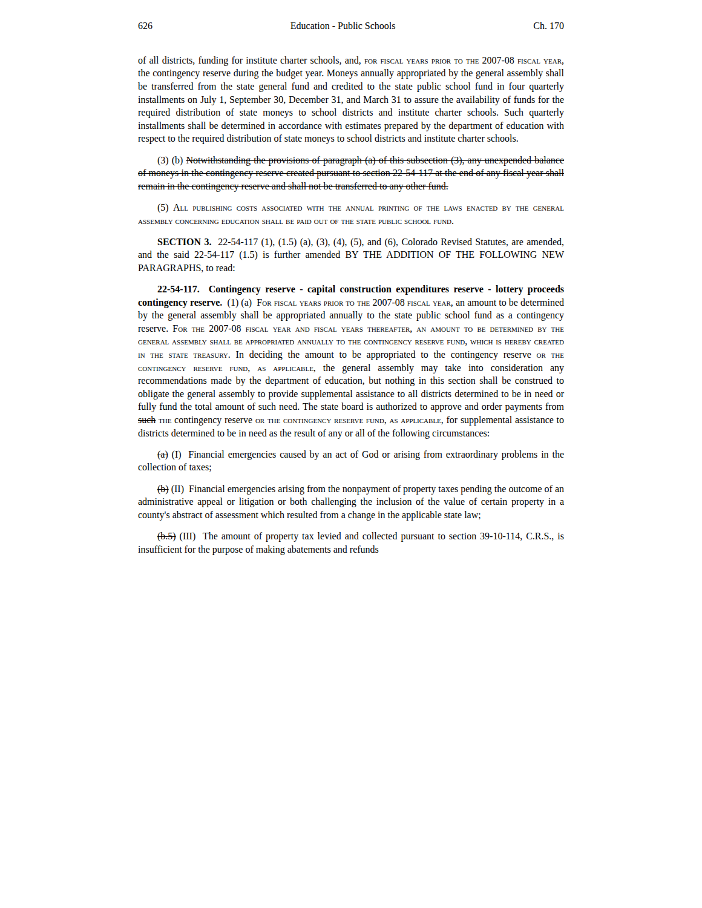626 Education - Public Schools Ch. 170
of all districts, funding for institute charter schools, and, for fiscal years prior to the 2007-08 fiscal year, the contingency reserve during the budget year. Moneys annually appropriated by the general assembly shall be transferred from the state general fund and credited to the state public school fund in four quarterly installments on July 1, September 30, December 31, and March 31 to assure the availability of funds for the required distribution of state moneys to school districts and institute charter schools. Such quarterly installments shall be determined in accordance with estimates prepared by the department of education with respect to the required distribution of state moneys to school districts and institute charter schools.
(3) (b) Notwithstanding the provisions of paragraph (a) of this subsection (3), any unexpended balance of moneys in the contingency reserve created pursuant to section 22-54-117 at the end of any fiscal year shall remain in the contingency reserve and shall not be transferred to any other fund.
(5) All publishing costs associated with the annual printing of the laws enacted by the general assembly concerning education shall be paid out of the state public school fund.
SECTION 3. 22-54-117 (1), (1.5) (a), (3), (4), (5), and (6), Colorado Revised Statutes, are amended, and the said 22-54-117 (1.5) is further amended BY THE ADDITION OF THE FOLLOWING NEW PARAGRAPHS, to read:
22-54-117. Contingency reserve - capital construction expenditures reserve - lottery proceeds contingency reserve. (1) (a) For fiscal years prior to the 2007-08 fiscal year, an amount to be determined by the general assembly shall be appropriated annually to the state public school fund as a contingency reserve. For the 2007-08 fiscal year and fiscal years thereafter, an amount to be determined by the general assembly shall be appropriated annually to the contingency reserve fund, which is hereby created in the state treasury. In deciding the amount to be appropriated to the contingency reserve or the contingency reserve fund, as applicable, the general assembly may take into consideration any recommendations made by the department of education, but nothing in this section shall be construed to obligate the general assembly to provide supplemental assistance to all districts determined to be in need or fully fund the total amount of such need. The state board is authorized to approve and order payments from such the contingency reserve or the contingency reserve fund, as applicable, for supplemental assistance to districts determined to be in need as the result of any or all of the following circumstances:
(a) (I) Financial emergencies caused by an act of God or arising from extraordinary problems in the collection of taxes;
(b) (II) Financial emergencies arising from the nonpayment of property taxes pending the outcome of an administrative appeal or litigation or both challenging the inclusion of the value of certain property in a county's abstract of assessment which resulted from a change in the applicable state law;
(b.5) (III) The amount of property tax levied and collected pursuant to section 39-10-114, C.R.S., is insufficient for the purpose of making abatements and refunds